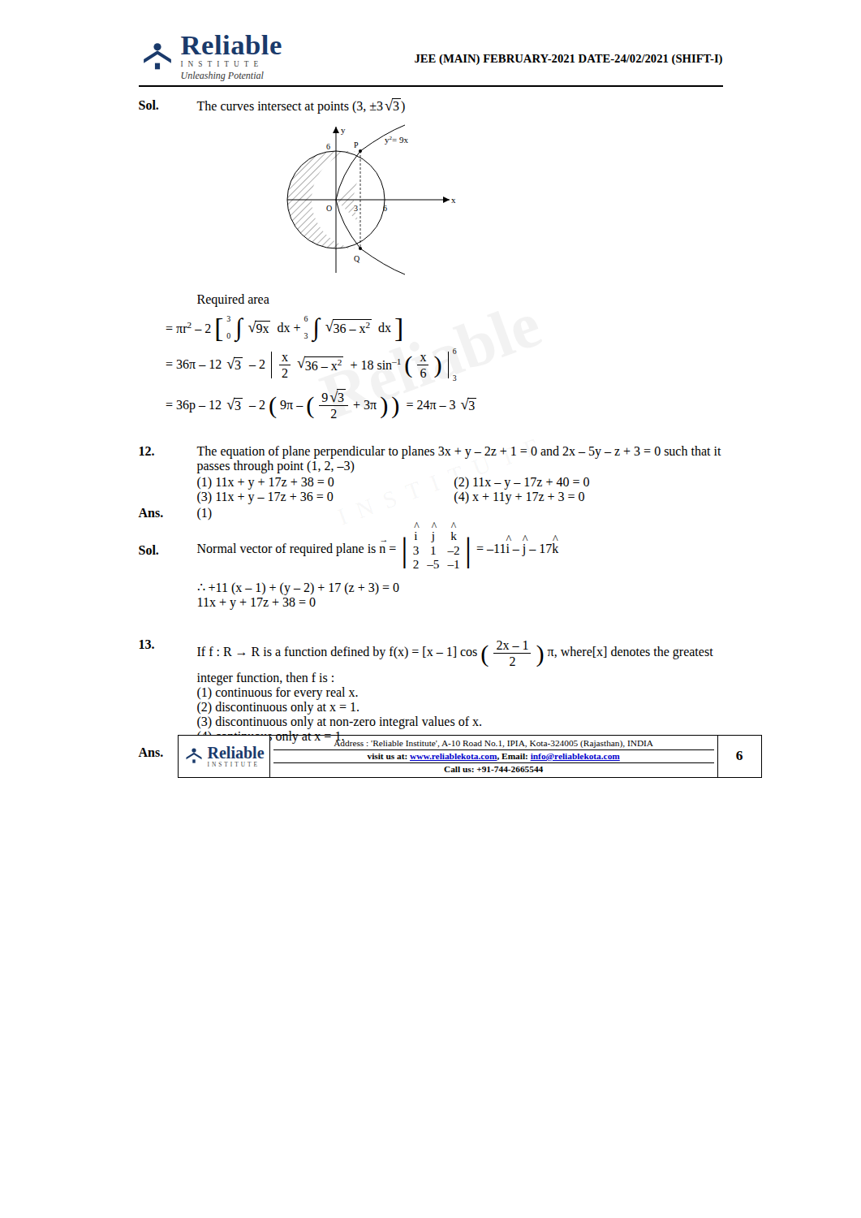Reliable
INSTITUTE
Reliable
INSTITUTE
Unleashing Potential
JEE (MAIN) FEBRUARY-2021 DATE-24/02/2021 (SHIFT-I)
Sol.
The curves intersect at points (3, ±33)
y x y2= 9x 6 P O 3 6 Q
Required area
= πr2 – 2 [ 3
0∫ 9x dx + 6
3∫ 36 – x2 dx ]
= 36π – 123 – 2 x 2 36 – x2 + 18 sin–1 ( x 6 ) 63
= 36p – 123 – 2 ( 9π – ( 932 + 3π ) ) = 24π – 33
12.
The equation of plane perpendicular to planes 3x + y – 2z + 1 = 0 and 2x – 5y – z + 3 = 0 such that it passes through point (1, 2, –3)
(1) 11x + y + 17z + 38 = 0
(2) 11x – y – 17z + 40 = 0
(3) 11x + y – 17z + 36 = 0
(4) x + 11y + 17z + 3 = 0
Ans.
(1)
Sol.
Normal vector of required plane is n = |
| i | j | k |
| 3 | 1 | –2 |
| 2 | –5 | –1 |
| = –11i – j – 17k
∴ +11 (x – 1) + (y – 2) + 17 (z + 3) = 0
11x + y + 17z + 38 = 0
13.
If f : R → R is a function defined by f(x) = [x – 1] cos ( 2x – 12 ) π, where[x] denotes the greatest
integer function, then f is :
(1) continuous for every real x.
(2) discontinuous only at x = 1.
(3) discontinuous only at non-zero integral values of x.
(4) continuous only at x = 1.
Ans.
(1)
Reliable
INSTITUTE
Address : 'Reliable Institute', A-10 Road No.1, IPIA, Kota-324005 (Rajasthan), INDIA
visit us at: www.reliablekota.com, Email: info@reliablekota.com
Call us: +91-744-2665544
6